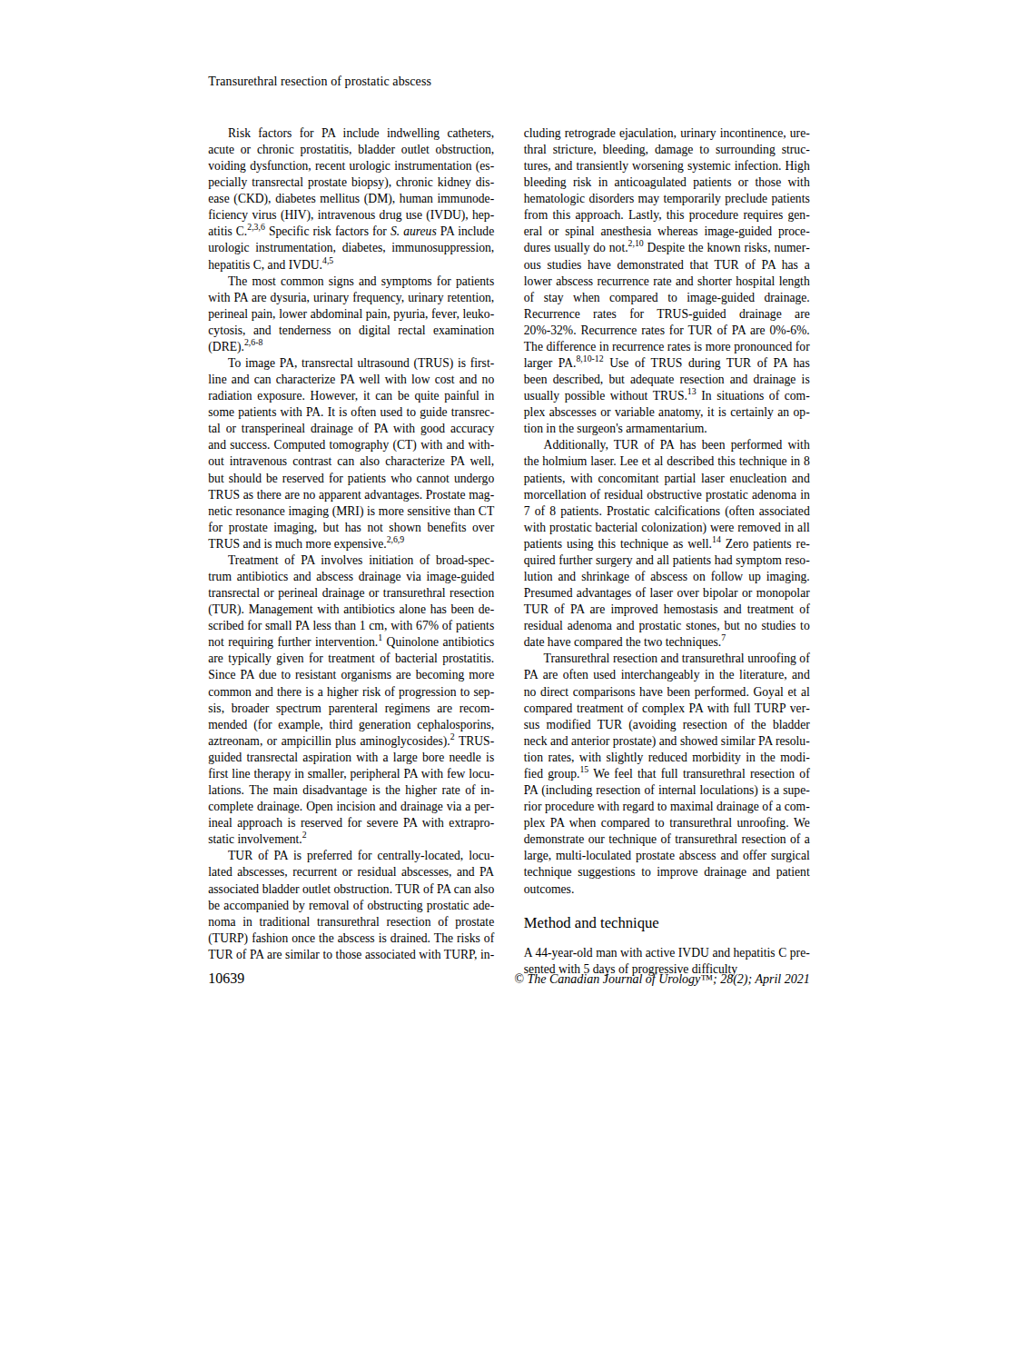Transurethral resection of prostatic abscess
Risk factors for PA include indwelling catheters, acute or chronic prostatitis, bladder outlet obstruction, voiding dysfunction, recent urologic instrumentation (especially transrectal prostate biopsy), chronic kidney disease (CKD), diabetes mellitus (DM), human immunodeficiency virus (HIV), intravenous drug use (IVDU), hepatitis C.2,3,6 Specific risk factors for S. aureus PA include urologic instrumentation, diabetes, immunosuppression, hepatitis C, and IVDU.4,5
The most common signs and symptoms for patients with PA are dysuria, urinary frequency, urinary retention, perineal pain, lower abdominal pain, pyuria, fever, leukocytosis, and tenderness on digital rectal examination (DRE).2,6-8
To image PA, transrectal ultrasound (TRUS) is first-line and can characterize PA well with low cost and no radiation exposure. However, it can be quite painful in some patients with PA. It is often used to guide transrectal or transperineal drainage of PA with good accuracy and success. Computed tomography (CT) with and without intravenous contrast can also characterize PA well, but should be reserved for patients who cannot undergo TRUS as there are no apparent advantages. Prostate magnetic resonance imaging (MRI) is more sensitive than CT for prostate imaging, but has not shown benefits over TRUS and is much more expensive.2,6,9
Treatment of PA involves initiation of broad-spectrum antibiotics and abscess drainage via image-guided transrectal or perineal drainage or transurethral resection (TUR). Management with antibiotics alone has been described for small PA less than 1 cm, with 67% of patients not requiring further intervention.1 Quinolone antibiotics are typically given for treatment of bacterial prostatitis. Since PA due to resistant organisms are becoming more common and there is a higher risk of progression to sepsis, broader spectrum parenteral regimens are recommended (for example, third generation cephalosporins, aztreonam, or ampicillin plus aminoglycosides).2 TRUS-guided transrectal aspiration with a large bore needle is first line therapy in smaller, peripheral PA with few loculations. The main disadvantage is the higher rate of incomplete drainage. Open incision and drainage via a perineal approach is reserved for severe PA with extraprostatic involvement.2
TUR of PA is preferred for centrally-located, loculated abscesses, recurrent or residual abscesses, and PA associated bladder outlet obstruction. TUR of PA can also be accompanied by removal of obstructing prostatic adenoma in traditional transurethral resection of prostate (TURP) fashion once the abscess is drained. The risks of TUR of PA are similar to those associated with TURP, including retrograde ejaculation, urinary incontinence, urethral stricture, bleeding, damage to surrounding structures, and transiently worsening systemic infection. High bleeding risk in anticoagulated patients or those with hematologic disorders may temporarily preclude patients from this approach. Lastly, this procedure requires general or spinal anesthesia whereas image-guided procedures usually do not.2,10 Despite the known risks, numerous studies have demonstrated that TUR of PA has a lower abscess recurrence rate and shorter hospital length of stay when compared to image-guided drainage. Recurrence rates for TRUS-guided drainage are 20%-32%. Recurrence rates for TUR of PA are 0%-6%. The difference in recurrence rates is more pronounced for larger PA.8,10-12 Use of TRUS during TUR of PA has been described, but adequate resection and drainage is usually possible without TRUS.13 In situations of complex abscesses or variable anatomy, it is certainly an option in the surgeon's armamentarium.
Additionally, TUR of PA has been performed with the holmium laser. Lee et al described this technique in 8 patients, with concomitant partial laser enucleation and morcellation of residual obstructive prostatic adenoma in 7 of 8 patients. Prostatic calcifications (often associated with prostatic bacterial colonization) were removed in all patients using this technique as well.14 Zero patients required further surgery and all patients had symptom resolution and shrinkage of abscess on follow up imaging. Presumed advantages of laser over bipolar or monopolar TUR of PA are improved hemostasis and treatment of residual adenoma and prostatic stones, but no studies to date have compared the two techniques.7
Transurethral resection and transurethral unroofing of PA are often used interchangeably in the literature, and no direct comparisons have been performed. Goyal et al compared treatment of complex PA with full TURP versus modified TUR (avoiding resection of the bladder neck and anterior prostate) and showed similar PA resolution rates, with slightly reduced morbidity in the modified group.15 We feel that full transurethral resection of PA (including resection of internal loculations) is a superior procedure with regard to maximal drainage of a complex PA when compared to transurethral unroofing. We demonstrate our technique of transurethral resection of a large, multi-loculated prostate abscess and offer surgical technique suggestions to improve drainage and patient outcomes.
Method and technique
A 44-year-old man with active IVDU and hepatitis C presented with 5 days of progressive difficulty
10639 © The Canadian Journal of Urology™; 28(2); April 2021